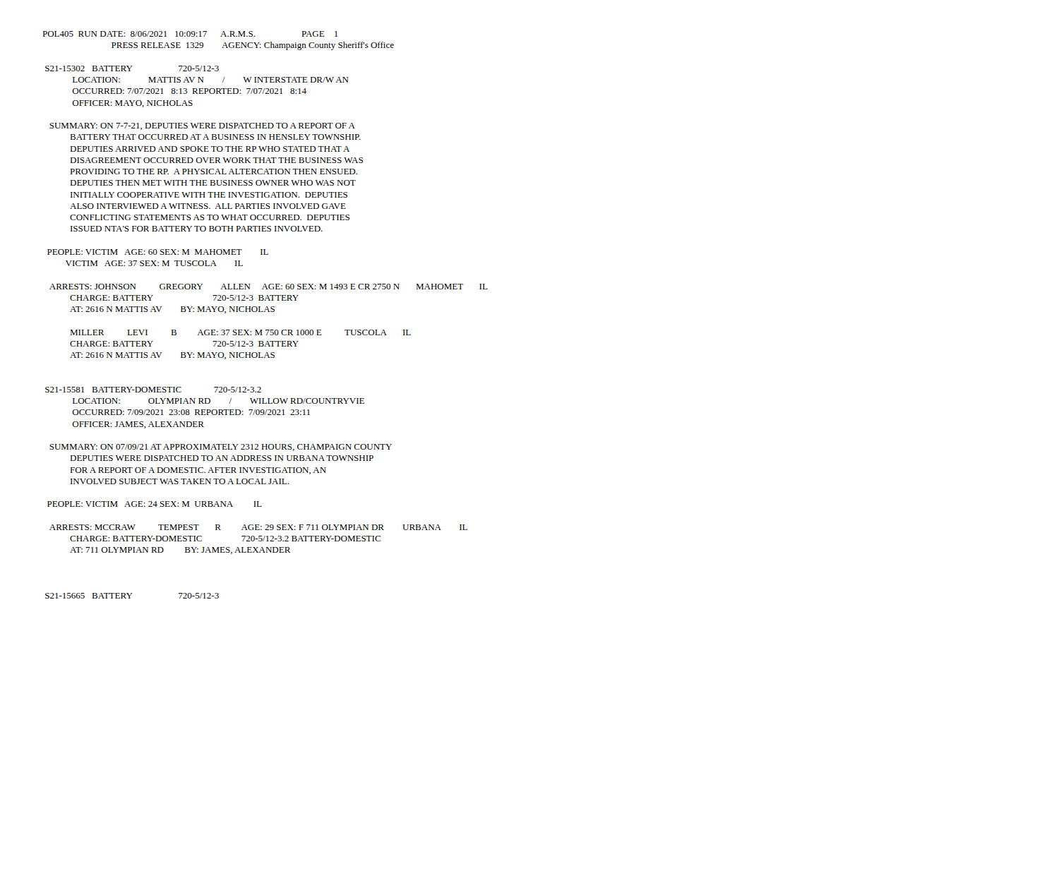POL405  RUN DATE:  8/06/2021   10:09:17      A.R.M.S.                    PAGE    1
                              PRESS RELEASE  1329        AGENCY: Champaign County Sheriff's Office
 S21-15302   BATTERY                    720-5/12-3
             LOCATION:            MATTIS AV N        /        W INTERSTATE DR/W AN
             OCCURRED: 7/07/2021   8:13  REPORTED:  7/07/2021   8:14
             OFFICER: MAYO, NICHOLAS
   SUMMARY: ON 7-7-21, DEPUTIES WERE DISPATCHED TO A REPORT OF A
            BATTERY THAT OCCURRED AT A BUSINESS IN HENSLEY TOWNSHIP.
            DEPUTIES ARRIVED AND SPOKE TO THE RP WHO STATED THAT A
            DISAGREEMENT OCCURRED OVER WORK THAT THE BUSINESS WAS
            PROVIDING TO THE RP.  A PHYSICAL ALTERCATION THEN ENSUED.
            DEPUTIES THEN MET WITH THE BUSINESS OWNER WHO WAS NOT
            INITIALLY COOPERATIVE WITH THE INVESTIGATION.  DEPUTIES
            ALSO INTERVIEWED A WITNESS.  ALL PARTIES INVOLVED GAVE
            CONFLICTING STATEMENTS AS TO WHAT OCCURRED.  DEPUTIES
            ISSUED NTA'S FOR BATTERY TO BOTH PARTIES INVOLVED.
  PEOPLE: VICTIM   AGE: 60 SEX: M  MAHOMET        IL
          VICTIM   AGE: 37 SEX: M  TUSCOLA        IL
   ARRESTS: JOHNSON          GREGORY        ALLEN     AGE: 60 SEX: M 1493 E CR 2750 N       MAHOMET       IL
            CHARGE: BATTERY                          720-5/12-3  BATTERY
            AT: 2616 N MATTIS AV        BY: MAYO, NICHOLAS
            MILLER          LEVI          B         AGE: 37 SEX: M 750 CR 1000 E          TUSCOLA       IL
            CHARGE: BATTERY                          720-5/12-3  BATTERY
            AT: 2616 N MATTIS AV        BY: MAYO, NICHOLAS
 S21-15581   BATTERY-DOMESTIC              720-5/12-3.2
             LOCATION:            OLYMPIAN RD        /        WILLOW RD/COUNTRYVIE
             OCCURRED: 7/09/2021  23:08  REPORTED:  7/09/2021  23:11
             OFFICER: JAMES, ALEXANDER
   SUMMARY: ON 07/09/21 AT APPROXIMATELY 2312 HOURS, CHAMPAIGN COUNTY
            DEPUTIES WERE DISPATCHED TO AN ADDRESS IN URBANA TOWNSHIP
            FOR A REPORT OF A DOMESTIC. AFTER INVESTIGATION, AN
            INVOLVED SUBJECT WAS TAKEN TO A LOCAL JAIL.
  PEOPLE: VICTIM   AGE: 24 SEX: M  URBANA         IL
   ARRESTS: MCCRAW          TEMPEST       R         AGE: 29 SEX: F 711 OLYMPIAN DR        URBANA        IL
            CHARGE: BATTERY-DOMESTIC                 720-5/12-3.2 BATTERY-DOMESTIC
            AT: 711 OLYMPIAN RD         BY: JAMES, ALEXANDER
 S21-15665   BATTERY                    720-5/12-3